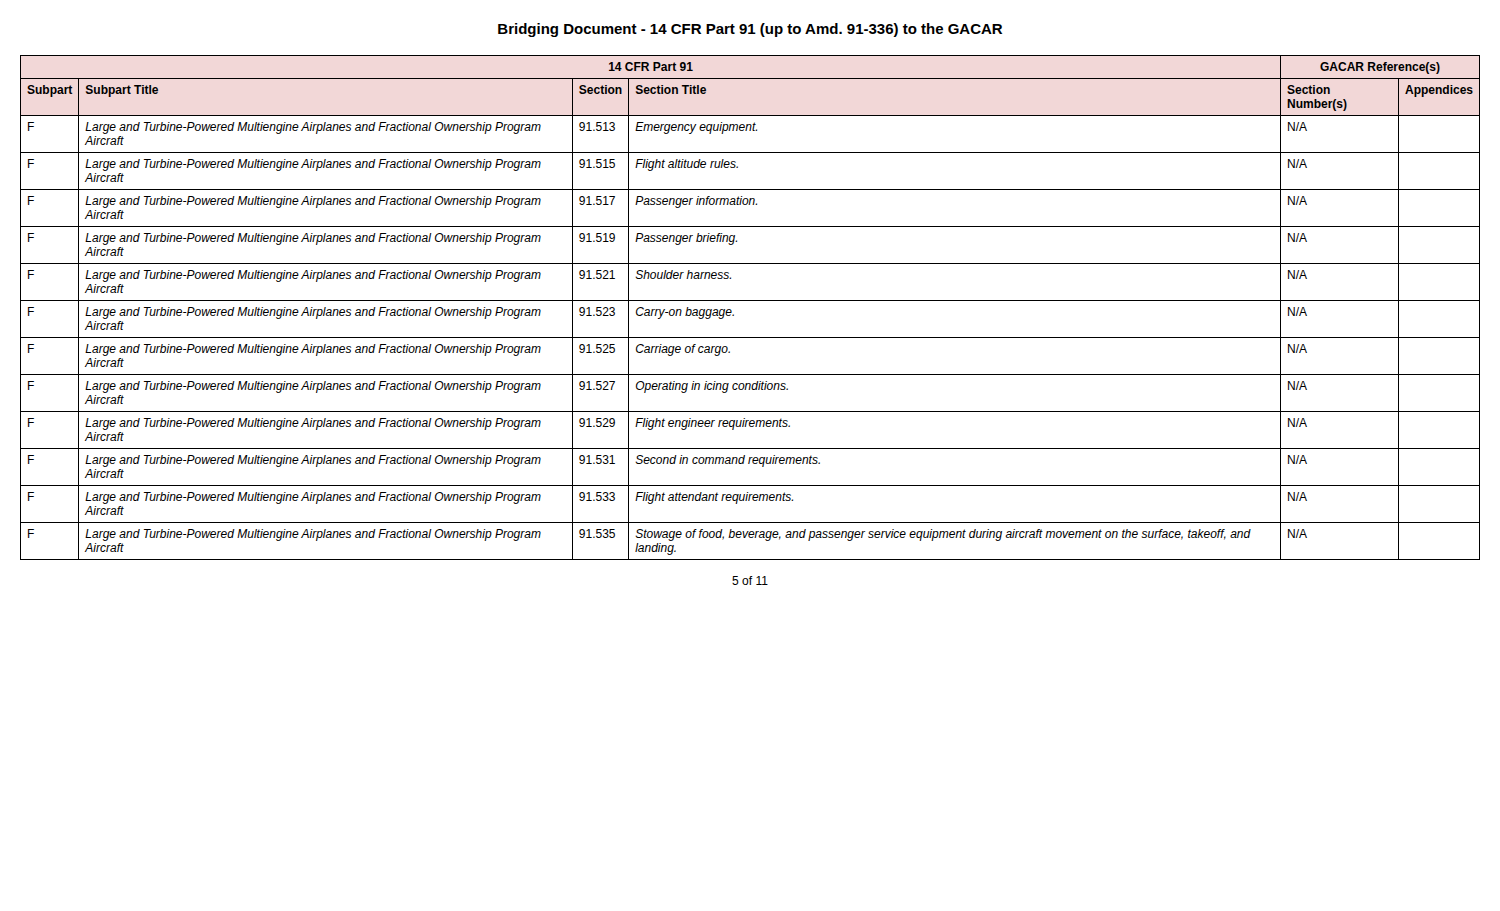Bridging Document - 14 CFR Part 91 (up to Amd. 91-336) to the GACAR
| 14 CFR Part 91 | GACAR Reference(s) |
| --- | --- |
| Subpart | Subpart Title | Section | Section Title | Section Number(s) | Appendices |
| F | Large and Turbine-Powered Multiengine Airplanes and Fractional Ownership Program Aircraft | 91.513 | Emergency equipment. | N/A | |
| F | Large and Turbine-Powered Multiengine Airplanes and Fractional Ownership Program Aircraft | 91.515 | Flight altitude rules. | N/A | |
| F | Large and Turbine-Powered Multiengine Airplanes and Fractional Ownership Program Aircraft | 91.517 | Passenger information. | N/A | |
| F | Large and Turbine-Powered Multiengine Airplanes and Fractional Ownership Program Aircraft | 91.519 | Passenger briefing. | N/A | |
| F | Large and Turbine-Powered Multiengine Airplanes and Fractional Ownership Program Aircraft | 91.521 | Shoulder harness. | N/A | |
| F | Large and Turbine-Powered Multiengine Airplanes and Fractional Ownership Program Aircraft | 91.523 | Carry-on baggage. | N/A | |
| F | Large and Turbine-Powered Multiengine Airplanes and Fractional Ownership Program Aircraft | 91.525 | Carriage of cargo. | N/A | |
| F | Large and Turbine-Powered Multiengine Airplanes and Fractional Ownership Program Aircraft | 91.527 | Operating in icing conditions. | N/A | |
| F | Large and Turbine-Powered Multiengine Airplanes and Fractional Ownership Program Aircraft | 91.529 | Flight engineer requirements. | N/A | |
| F | Large and Turbine-Powered Multiengine Airplanes and Fractional Ownership Program Aircraft | 91.531 | Second in command requirements. | N/A | |
| F | Large and Turbine-Powered Multiengine Airplanes and Fractional Ownership Program Aircraft | 91.533 | Flight attendant requirements. | N/A | |
| F | Large and Turbine-Powered Multiengine Airplanes and Fractional Ownership Program Aircraft | 91.535 | Stowage of food, beverage, and passenger service equipment during aircraft movement on the surface, takeoff, and landing. | N/A | |
5 of 11